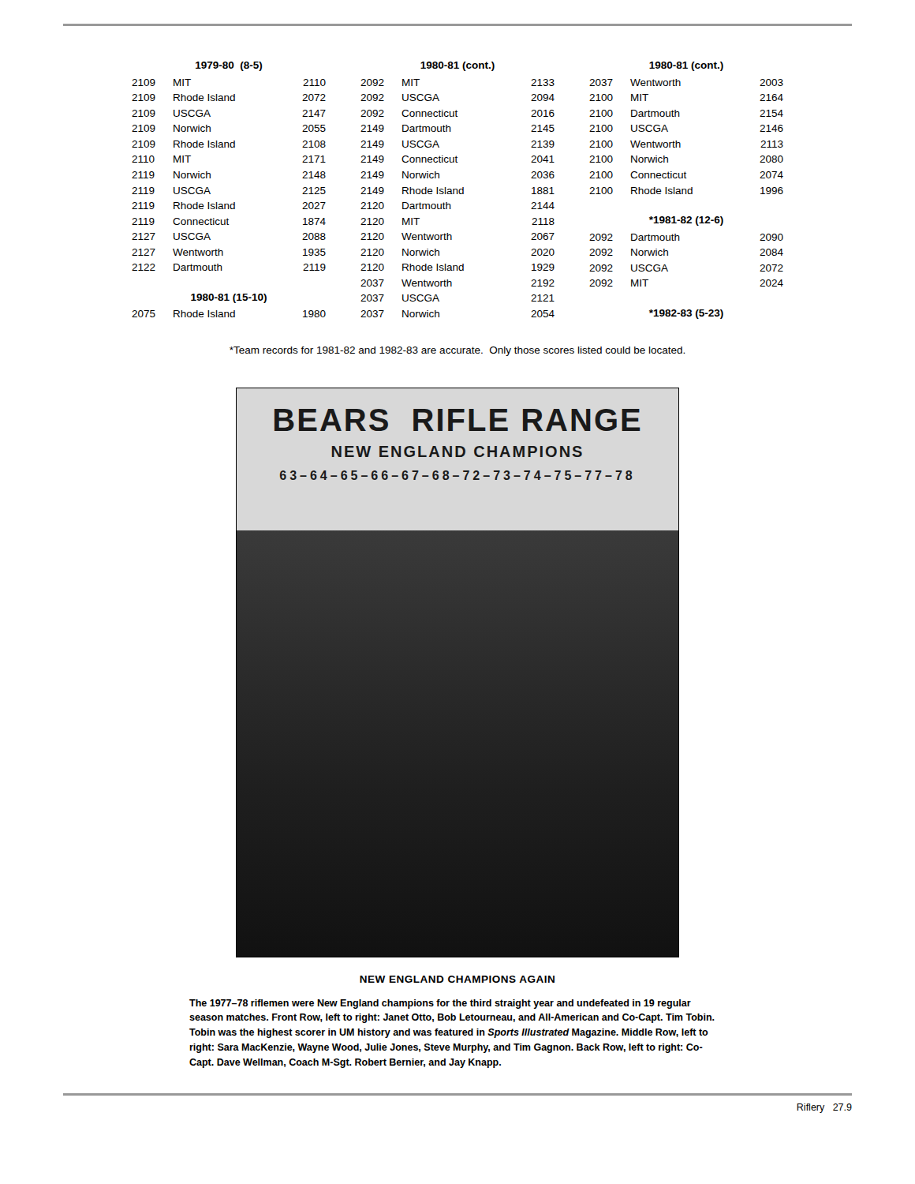1979-80 (8-5)
| 2109 | MIT | 2110 |
| 2109 | Rhode Island | 2072 |
| 2109 | USCGA | 2147 |
| 2109 | Norwich | 2055 |
| 2109 | Rhode Island | 2108 |
| 2110 | MIT | 2171 |
| 2119 | Norwich | 2148 |
| 2119 | USCGA | 2125 |
| 2119 | Rhode Island | 2027 |
| 2119 | Connecticut | 1874 |
| 2127 | USCGA | 2088 |
| 2127 | Wentworth | 1935 |
| 2122 | Dartmouth | 2119 |
1980-81 (15-10)
| 2075 | Rhode Island | 1980 |
1980-81 (cont.)
| 2092 | MIT | 2133 |
| 2092 | USCGA | 2094 |
| 2092 | Connecticut | 2016 |
| 2149 | Dartmouth | 2145 |
| 2149 | USCGA | 2139 |
| 2149 | Connecticut | 2041 |
| 2149 | Norwich | 2036 |
| 2149 | Rhode Island | 1881 |
| 2120 | Dartmouth | 2144 |
| 2120 | MIT | 2118 |
| 2120 | Wentworth | 2067 |
| 2120 | Norwich | 2020 |
| 2120 | Rhode Island | 1929 |
| 2037 | Wentworth | 2192 |
| 2037 | USCGA | 2121 |
| 2037 | Norwich | 2054 |
1980-81 (cont.)
| 2037 | Wentworth | 2003 |
| 2100 | MIT | 2164 |
| 2100 | Dartmouth | 2154 |
| 2100 | USCGA | 2146 |
| 2100 | Wentworth | 2113 |
| 2100 | Norwich | 2080 |
| 2100 | Connecticut | 2074 |
| 2100 | Rhode Island | 1996 |
*1981-82 (12-6)
| 2092 | Dartmouth | 2090 |
| 2092 | Norwich | 2084 |
| 2092 | USCGA | 2072 |
| 2092 | MIT | 2024 |
*1982-83 (5-23)
*Team records for 1981-82 and 1982-83 are accurate. Only those scores listed could be located.
BEARS RIFLE RANGE
NEW ENGLAND CHAMPIONS
63–64–65–66–67–68–72–73–74–75–77–78
NEW ENGLAND CHAMPIONS AGAIN
The 1977–78 riflemen were New England champions for the third straight year and undefeated in 19 regular season matches. Front Row, left to right: Janet Otto, Bob Letourneau, and All-American and Co-Capt. Tim Tobin. Tobin was the highest scorer in UM history and was featured in Sports Illustrated Magazine. Middle Row, left to right: Sara MacKenzie, Wayne Wood, Julie Jones, Steve Murphy, and Tim Gagnon. Back Row, left to right: Co-Capt. Dave Wellman, Coach M-Sgt. Robert Bernier, and Jay Knapp.
Riflery 27.9